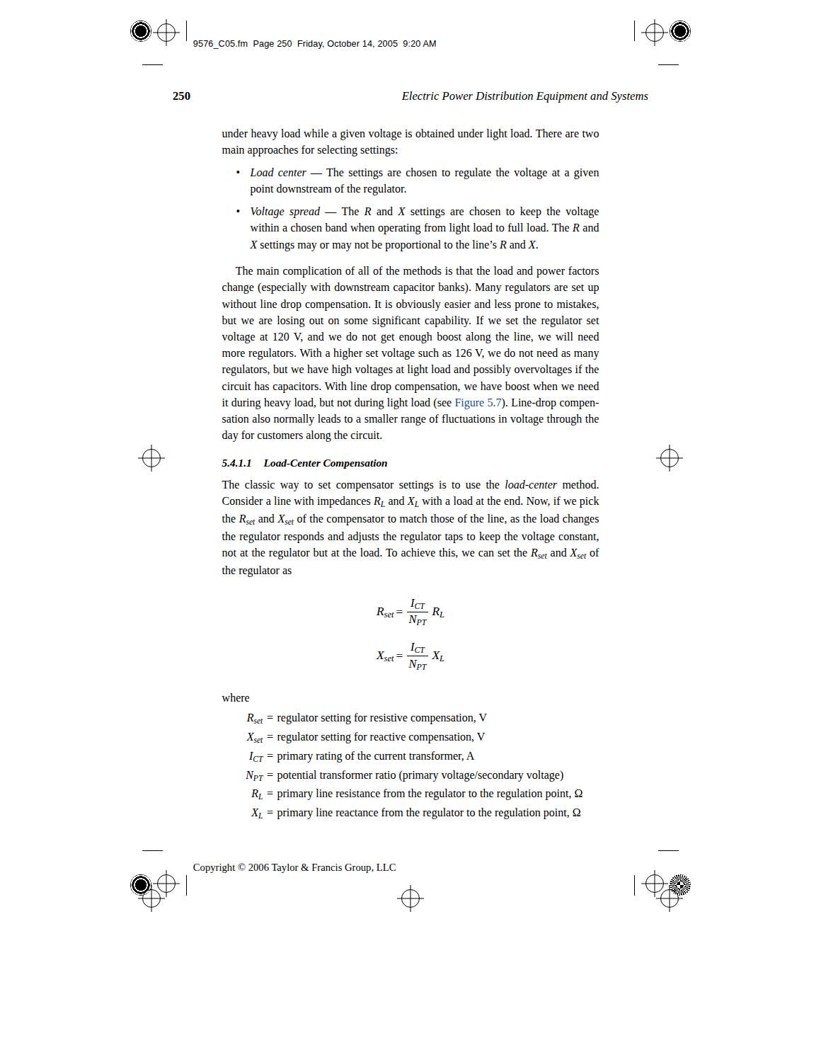9576_C05.fm Page 250 Friday, October 14, 2005 9:20 AM
250
Electric Power Distribution Equipment and Systems
under heavy load while a given voltage is obtained under light load. There are two main approaches for selecting settings:
Load center — The settings are chosen to regulate the voltage at a given point downstream of the regulator.
Voltage spread — The R and X settings are chosen to keep the voltage within a chosen band when operating from light load to full load. The R and X settings may or may not be proportional to the line’s R and X.
The main complication of all of the methods is that the load and power factors change (especially with downstream capacitor banks). Many regulators are set up without line drop compensation. It is obviously easier and less prone to mistakes, but we are losing out on some significant capability. If we set the regulator set voltage at 120 V, and we do not get enough boost along the line, we will need more regulators. With a higher set voltage such as 126 V, we do not need as many regulators, but we have high voltages at light load and possibly overvoltages if the circuit has capacitors. With line drop compensation, we have boost when we need it during heavy load, but not during light load (see Figure 5.7). Line-drop compensation also normally leads to a smaller range of fluctuations in voltage through the day for customers along the circuit.
5.4.1.1 Load-Center Compensation
The classic way to set compensator settings is to use the load-center method. Consider a line with impedances RL and XL with a load at the end. Now, if we pick the Rset and Xset of the compensator to match those of the line, as the load changes the regulator responds and adjusts the regulator taps to keep the voltage constant, not at the regulator but at the load. To achieve this, we can set the Rset and Xset of the regulator as
Rset = ICT NPT RL
Xset = ICT NPT XL
where
| R set | = | regulator setting for resistive compensation, V |
| X set | = | regulator setting for reactive compensation, V |
| I CT | = | primary rating of the current transformer, A |
| N PT | = | potential transformer ratio (primary voltage/secondary voltage) |
| R L | = | primary line resistance from the regulator to the regulation point, Ω |
| X L | = | primary line reactance from the regulator to the regulation point, Ω |
Copyright © 2006 Taylor & Francis Group, LLC